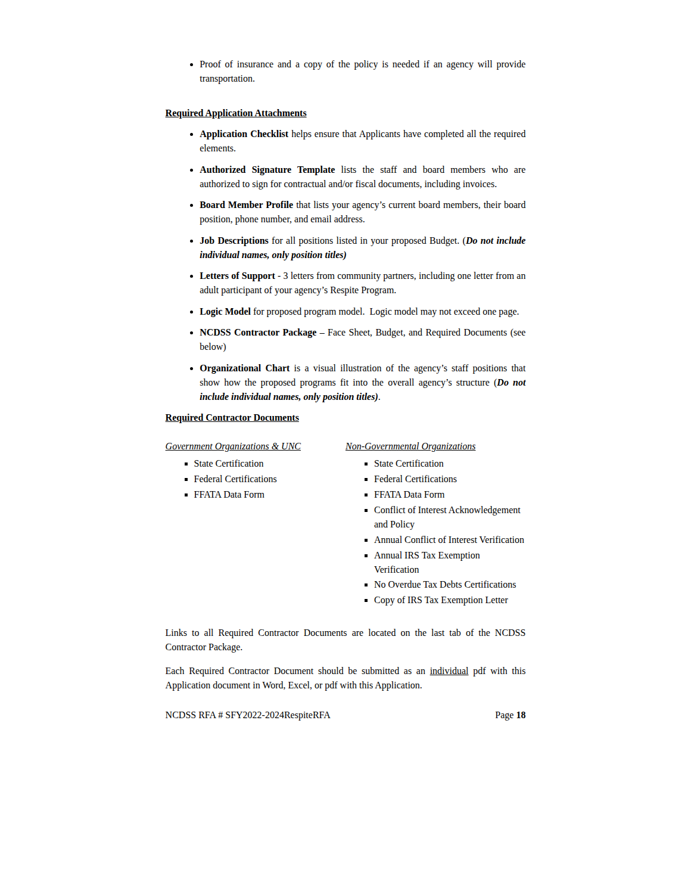Proof of insurance and a copy of the policy is needed if an agency will provide transportation.
Required Application Attachments
Application Checklist helps ensure that Applicants have completed all the required elements.
Authorized Signature Template lists the staff and board members who are authorized to sign for contractual and/or fiscal documents, including invoices.
Board Member Profile that lists your agency’s current board members, their board position, phone number, and email address.
Job Descriptions for all positions listed in your proposed Budget. (Do not include individual names, only position titles)
Letters of Support - 3 letters from community partners, including one letter from an adult participant of your agency’s Respite Program.
Logic Model for proposed program model. Logic model may not exceed one page.
NCDSS Contractor Package – Face Sheet, Budget, and Required Documents (see below)
Organizational Chart is a visual illustration of the agency’s staff positions that show how the proposed programs fit into the overall agency’s structure (Do not include individual names, only position titles).
Required Contractor Documents
| Government Organizations & UNC State Certification Federal Certifications FFATA Data Form | Non-Governmental Organizations State Certification Federal Certifications FFATA Data Form Conflict of Interest Acknowledgement and Policy Annual Conflict of Interest Verification Annual IRS Tax Exemption Verification No Overdue Tax Debts Certifications Copy of IRS Tax Exemption Letter |
Links to all Required Contractor Documents are located on the last tab of the NCDSS Contractor Package.
Each Required Contractor Document should be submitted as an individual pdf with this Application document in Word, Excel, or pdf with this Application.
NCDSS RFA # SFY2022-2024RespiteRFA Page 18